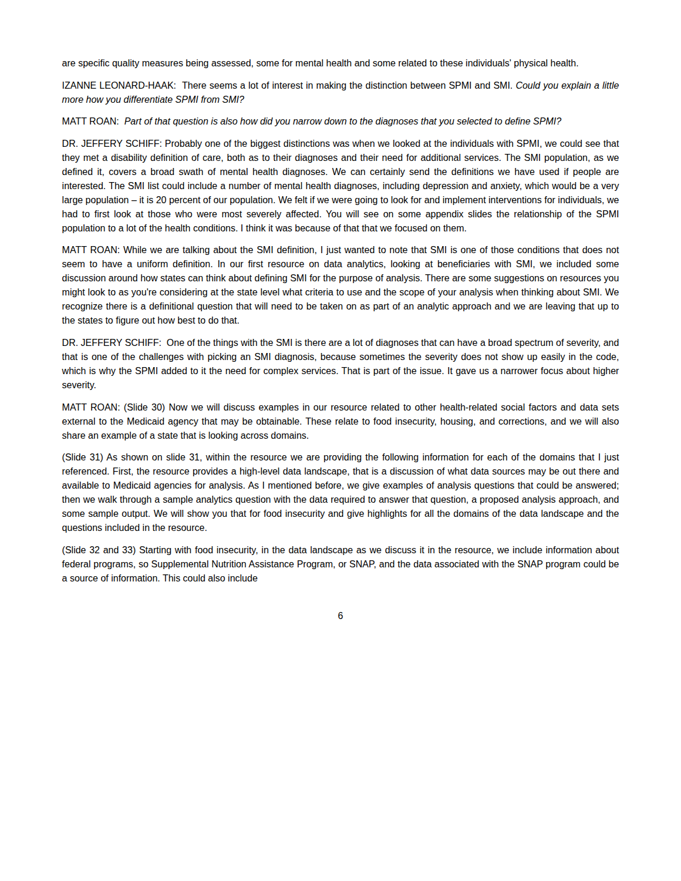are specific quality measures being assessed, some for mental health and some related to these individuals' physical health.
IZANNE LEONARD-HAAK: There seems a lot of interest in making the distinction between SPMI and SMI. Could you explain a little more how you differentiate SPMI from SMI?
MATT ROAN: Part of that question is also how did you narrow down to the diagnoses that you selected to define SPMI?
DR. JEFFERY SCHIFF: Probably one of the biggest distinctions was when we looked at the individuals with SPMI, we could see that they met a disability definition of care, both as to their diagnoses and their need for additional services. The SMI population, as we defined it, covers a broad swath of mental health diagnoses. We can certainly send the definitions we have used if people are interested. The SMI list could include a number of mental health diagnoses, including depression and anxiety, which would be a very large population – it is 20 percent of our population. We felt if we were going to look for and implement interventions for individuals, we had to first look at those who were most severely affected. You will see on some appendix slides the relationship of the SPMI population to a lot of the health conditions. I think it was because of that that we focused on them.
MATT ROAN: While we are talking about the SMI definition, I just wanted to note that SMI is one of those conditions that does not seem to have a uniform definition. In our first resource on data analytics, looking at beneficiaries with SMI, we included some discussion around how states can think about defining SMI for the purpose of analysis. There are some suggestions on resources you might look to as you're considering at the state level what criteria to use and the scope of your analysis when thinking about SMI. We recognize there is a definitional question that will need to be taken on as part of an analytic approach and we are leaving that up to the states to figure out how best to do that.
DR. JEFFERY SCHIFF: One of the things with the SMI is there are a lot of diagnoses that can have a broad spectrum of severity, and that is one of the challenges with picking an SMI diagnosis, because sometimes the severity does not show up easily in the code, which is why the SPMI added to it the need for complex services. That is part of the issue. It gave us a narrower focus about higher severity.
MATT ROAN: (Slide 30) Now we will discuss examples in our resource related to other health-related social factors and data sets external to the Medicaid agency that may be obtainable. These relate to food insecurity, housing, and corrections, and we will also share an example of a state that is looking across domains.
(Slide 31) As shown on slide 31, within the resource we are providing the following information for each of the domains that I just referenced. First, the resource provides a high-level data landscape, that is a discussion of what data sources may be out there and available to Medicaid agencies for analysis. As I mentioned before, we give examples of analysis questions that could be answered; then we walk through a sample analytics question with the data required to answer that question, a proposed analysis approach, and some sample output. We will show you that for food insecurity and give highlights for all the domains of the data landscape and the questions included in the resource.
(Slide 32 and 33) Starting with food insecurity, in the data landscape as we discuss it in the resource, we include information about federal programs, so Supplemental Nutrition Assistance Program, or SNAP, and the data associated with the SNAP program could be a source of information. This could also include
6